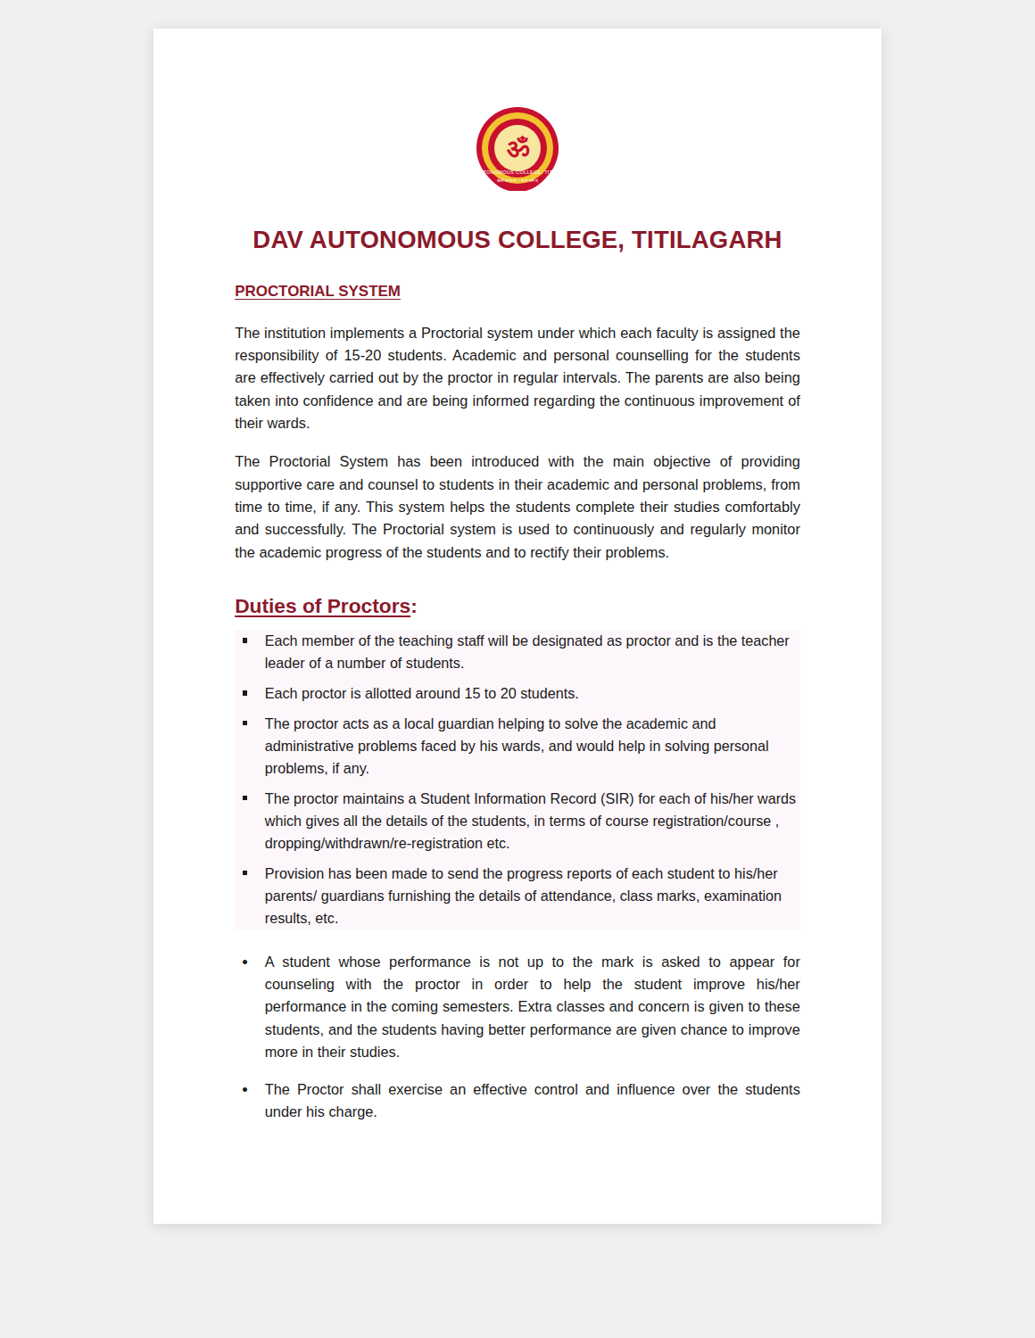ॐ D.A.V. AUTONOMOUS COLLEGE, TITILAGARH बोलो सत्यम्। चरो धर्मम्
DAV AUTONOMOUS COLLEGE, TITILAGARH
PROCTORIAL SYSTEM
The institution implements a Proctorial system under which each faculty is assigned the responsibility of 15-20 students. Academic and personal counselling for the students are effectively carried out by the proctor in regular intervals. The parents are also being taken into confidence and are being informed regarding the continuous improvement of their wards.
The Proctorial System has been introduced with the main objective of providing supportive care and counsel to students in their academic and personal problems, from time to time, if any. This system helps the students complete their studies comfortably and successfully. The Proctorial system is used to continuously and regularly monitor the academic progress of the students and to rectify their problems.
Duties of Proctors:
Each member of the teaching staff will be designated as proctor and is the teacher leader of a number of students.
Each proctor is allotted around 15 to 20 students.
The proctor acts as a local guardian helping to solve the academic and administrative problems faced by his wards, and would help in solving personal problems, if any.
The proctor maintains a Student Information Record (SIR) for each of his/her wards which gives all the details of the students, in terms of course registration/course , dropping/withdrawn/re-registration etc.
Provision has been made to send the progress reports of each student to his/her parents/ guardians furnishing the details of attendance, class marks, examination results, etc.
A student whose performance is not up to the mark is asked to appear for counseling with the proctor in order to help the student improve his/her performance in the coming semesters. Extra classes and concern is given to these students, and the students having better performance are given chance to improve more in their studies.
The Proctor shall exercise an effective control and influence over the students under his charge.